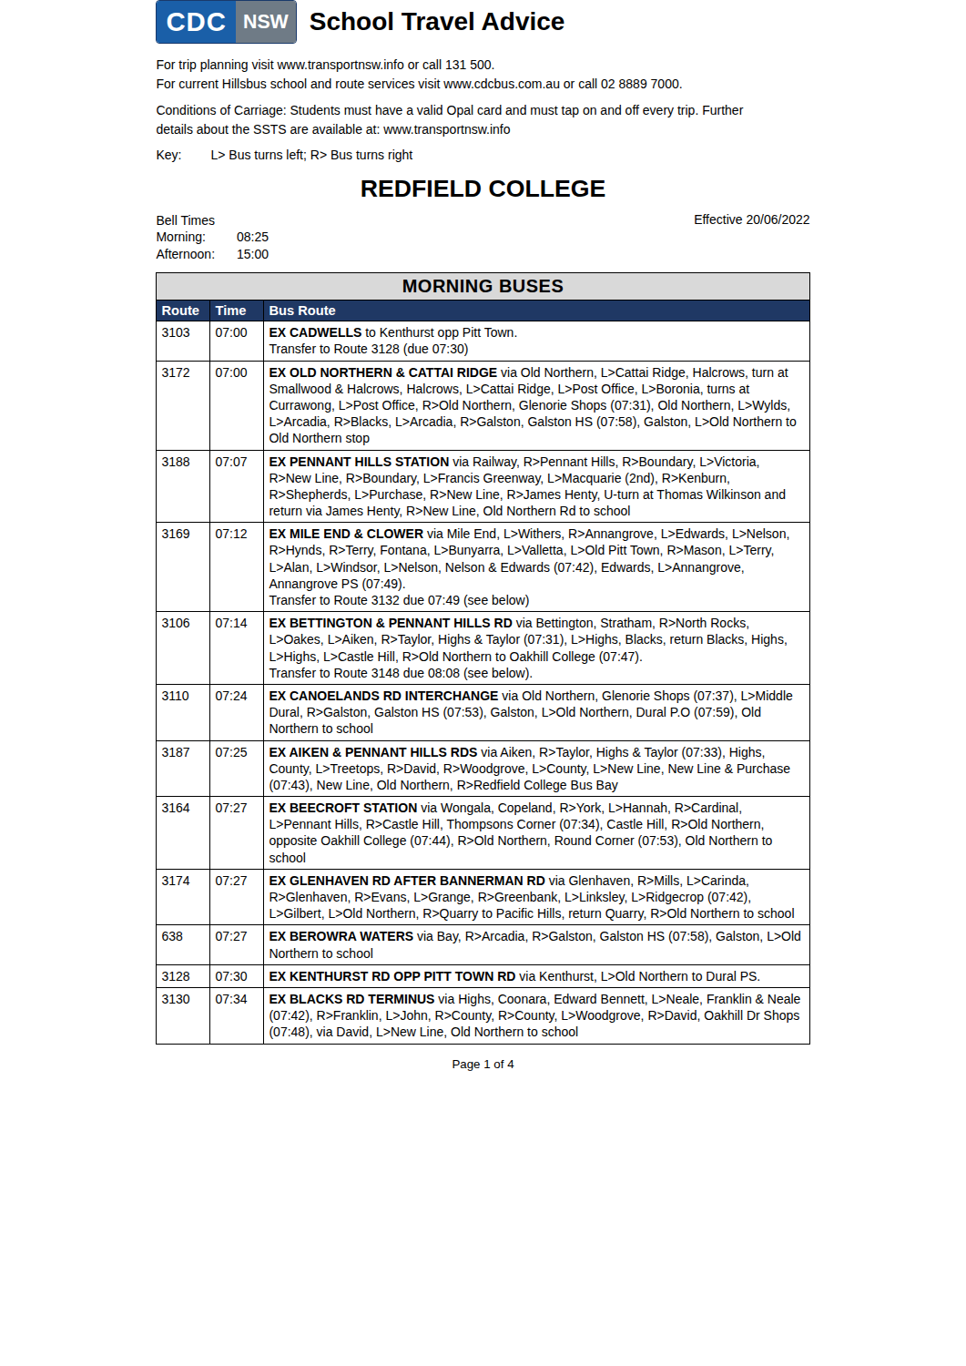CDC NSW
School Travel Advice
For trip planning visit www.transportnsw.info or call 131 500.
For current Hillsbus school and route services visit www.cdcbus.com.au or call 02 8889 7000.
Conditions of Carriage: Students must have a valid Opal card and must tap on and off every trip. Further
details about the SSTS are available at: www.transportnsw.info
Key: L> Bus turns left; R> Bus turns right
REDFIELD COLLEGE
Effective 20/06/2022
| Bell Times | |
| Morning: | 08:25 |
| Afternoon: | 15:00 |
MORNING BUSES
| Route | Time | Bus Route |
| --- | --- | --- |
| 3103 | 07:00 | EX CADWELLS to Kenthurst opp Pitt Town. Transfer to Route 3128 (due 07:30) |
| 3172 | 07:00 | EX OLD NORTHERN & CATTAI RIDGE via Old Northern, L>Cattai Ridge, Halcrows, turn at Smallwood & Halcrows, Halcrows, L>Cattai Ridge, L>Post Office, L>Boronia, turns at Currawong, L>Post Office, R>Old Northern, Glenorie Shops (07:31), Old Northern, L>Wylds, L>Arcadia, R>Blacks, L>Arcadia, R>Galston, Galston HS (07:58), Galston, L>Old Northern to Old Northern stop |
| 3188 | 07:07 | EX PENNANT HILLS STATION via Railway, R>Pennant Hills, R>Boundary, L>Victoria, R>New Line, R>Boundary, L>Francis Greenway, L>Macquarie (2nd), R>Kenburn, R>Shepherds, L>Purchase, R>New Line, R>James Henty, U-turn at Thomas Wilkinson and return via James Henty, R>New Line, Old Northern Rd to school |
| 3169 | 07:12 | EX MILE END & CLOWER via Mile End, L>Withers, R>Annangrove, L>Edwards, L>Nelson, R>Hynds, R>Terry, Fontana, L>Bunyarra, L>Valletta, L>Old Pitt Town, R>Mason, L>Terry, L>Alan, L>Windsor, L>Nelson, Nelson & Edwards (07:42), Edwards, L>Annangrove, Annangrove PS (07:49). Transfer to Route 3132 due 07:49 (see below) |
| 3106 | 07:14 | EX BETTINGTON & PENNANT HILLS RD via Bettington, Stratham, R>North Rocks, L>Oakes, L>Aiken, R>Taylor, Highs & Taylor (07:31), L>Highs, Blacks, return Blacks, Highs, L>Highs, L>Castle Hill, R>Old Northern to Oakhill College (07:47). Transfer to Route 3148 due 08:08 (see below). |
| 3110 | 07:24 | EX CANOELANDS RD INTERCHANGE via Old Northern, Glenorie Shops (07:37), L>Middle Dural, R>Galston, Galston HS (07:53), Galston, L>Old Northern, Dural P.O (07:59), Old Northern to school |
| 3187 | 07:25 | EX AIKEN & PENNANT HILLS RDS via Aiken, R>Taylor, Highs & Taylor (07:33), Highs, County, L>Treetops, R>David, R>Woodgrove, L>County, L>New Line, New Line & Purchase (07:43), New Line, Old Northern, R>Redfield College Bus Bay |
| 3164 | 07:27 | EX BEECROFT STATION via Wongala, Copeland, R>York, L>Hannah, R>Cardinal, L>Pennant Hills, R>Castle Hill, Thompsons Corner (07:34), Castle Hill, R>Old Northern, opposite Oakhill College (07:44), R>Old Northern, Round Corner (07:53), Old Northern to school |
| 3174 | 07:27 | EX GLENHAVEN RD AFTER BANNERMAN RD via Glenhaven, R>Mills, L>Carinda, R>Glenhaven, R>Evans, L>Grange, R>Greenbank, L>Linksley, L>Ridgecrop (07:42), L>Gilbert, L>Old Northern, R>Quarry to Pacific Hills, return Quarry, R>Old Northern to school |
| 638 | 07:27 | EX BEROWRA WATERS via Bay, R>Arcadia, R>Galston, Galston HS (07:58), Galston, L>Old Northern to school |
| 3128 | 07:30 | EX KENTHURST RD OPP PITT TOWN RD via Kenthurst, L>Old Northern to Dural PS. |
| 3130 | 07:34 | EX BLACKS RD TERMINUS via Highs, Coonara, Edward Bennett, L>Neale, Franklin & Neale (07:42), R>Franklin, L>John, R>County, R>County, L>Woodgrove, R>David, Oakhill Dr Shops (07:48), via David, L>New Line, Old Northern to school |
Page 1 of 4